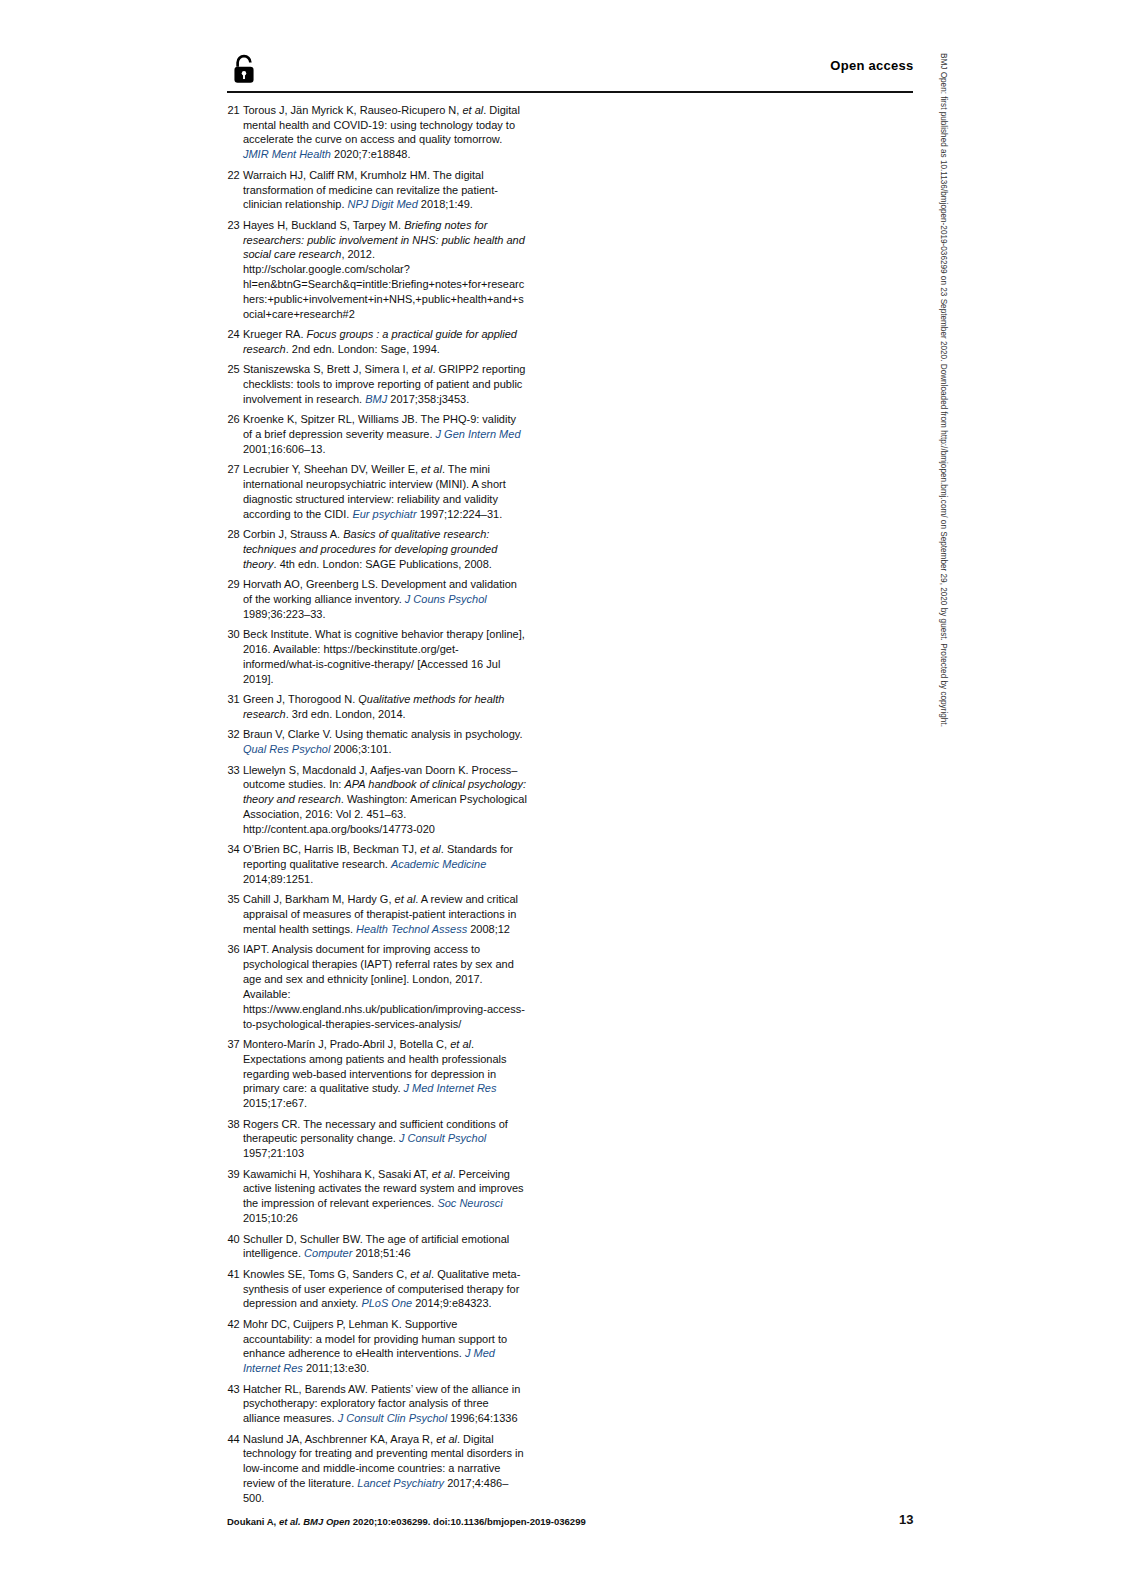Open access
BMJ Open: first published as 10.1136/bmjopen-2019-036299 on 23 September 2020. Downloaded from http://bmjopen.bmj.com/ on September 29, 2020 by guest. Protected by copyright.
Torous J, Jän Myrick K, Rauseo-Ricupero N, et al. Digital mental health and COVID-19: using technology today to accelerate the curve on access and quality tomorrow. JMIR Ment Health 2020;7:e18848.
Warraich HJ, Califf RM, Krumholz HM. The digital transformation of medicine can revitalize the patient-clinician relationship. NPJ Digit Med 2018;1:49.
Hayes H, Buckland S, Tarpey M. Briefing notes for researchers: public involvement in NHS: public health and social care research, 2012. http://scholar.google.com/scholar?hl=en&btnG=Search&q=intitle:Briefing+notes+for+researchers:+public+involvement+in+NHS,+public+health+and+social+care+research#2
Krueger RA. Focus groups : a practical guide for applied research. 2nd edn. London: Sage, 1994.
Staniszewska S, Brett J, Simera I, et al. GRIPP2 reporting checklists: tools to improve reporting of patient and public involvement in research. BMJ 2017;358:j3453.
Kroenke K, Spitzer RL, Williams JB. The PHQ-9: validity of a brief depression severity measure. J Gen Intern Med 2001;16:606–13.
Lecrubier Y, Sheehan DV, Weiller E, et al. The mini international neuropsychiatric interview (MINI). A short diagnostic structured interview: reliability and validity according to the CIDI. Eur psychiatr 1997;12:224–31.
Corbin J, Strauss A. Basics of qualitative research: techniques and procedures for developing grounded theory. 4th edn. London: SAGE Publications, 2008.
Horvath AO, Greenberg LS. Development and validation of the working alliance inventory. J Couns Psychol 1989;36:223–33.
Beck Institute. What is cognitive behavior therapy [online], 2016. Available: https://beckinstitute.org/get-informed/what-is-cognitive-therapy/ [Accessed 16 Jul 2019].
Green J, Thorogood N. Qualitative methods for health research. 3rd edn. London, 2014.
Braun V, Clarke V. Using thematic analysis in psychology. Qual Res Psychol 2006;3:101.
Llewelyn S, Macdonald J, Aafjes-van Doorn K. Process–outcome studies. In: APA handbook of clinical psychology: theory and research. Washington: American Psychological Association, 2016: Vol 2. 451–63. http://content.apa.org/books/14773-020
O’Brien BC, Harris IB, Beckman TJ, et al. Standards for reporting qualitative research. Academic Medicine 2014;89:1251.
Cahill J, Barkham M, Hardy G, et al. A review and critical appraisal of measures of therapist-patient interactions in mental health settings. Health Technol Assess 2008;12
IAPT. Analysis document for improving access to psychological therapies (IAPT) referral rates by sex and age and sex and ethnicity [online]. London, 2017. Available: https://www.england.nhs.uk/publication/improving-access-to-psychological-therapies-services-analysis/
Montero-Marín J, Prado-Abril J, Botella C, et al. Expectations among patients and health professionals regarding web-based interventions for depression in primary care: a qualitative study. J Med Internet Res 2015;17:e67.
Rogers CR. The necessary and sufficient conditions of therapeutic personality change. J Consult Psychol 1957;21:103
Kawamichi H, Yoshihara K, Sasaki AT, et al. Perceiving active listening activates the reward system and improves the impression of relevant experiences. Soc Neurosci 2015;10:26
Schuller D, Schuller BW. The age of artificial emotional intelligence. Computer 2018;51:46
Knowles SE, Toms G, Sanders C, et al. Qualitative meta-synthesis of user experience of computerised therapy for depression and anxiety. PLoS One 2014;9:e84323.
Mohr DC, Cuijpers P, Lehman K. Supportive accountability: a model for providing human support to enhance adherence to eHealth interventions. J Med Internet Res 2011;13:e30.
Hatcher RL, Barends AW. Patients’ view of the alliance in psychotherapy: exploratory factor analysis of three alliance measures. J Consult Clin Psychol 1996;64:1336
Naslund JA, Aschbrenner KA, Araya R, et al. Digital technology for treating and preventing mental disorders in low-income and middle-income countries: a narrative review of the literature. Lancet Psychiatry 2017;4:486–500.
Doukani A, et al. BMJ Open 2020;10:e036299. doi:10.1136/bmjopen-2019-036299
13